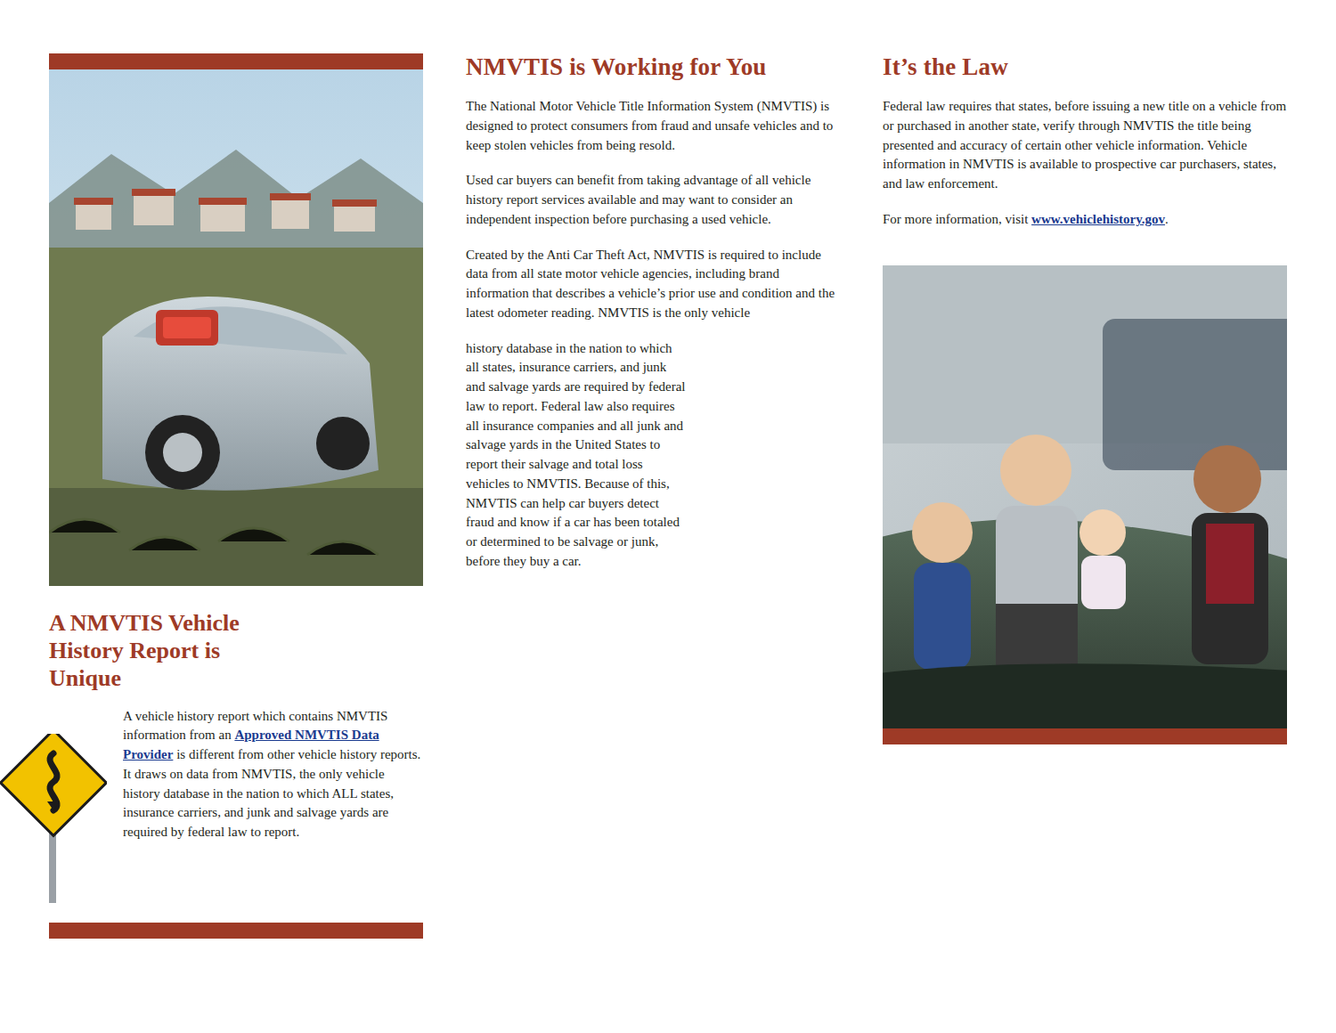A NMVTIS Vehicle
History Report is
Unique
A vehicle history report which contains NMVTIS information from an Approved NMVTIS Data Provider is different from other vehicle history reports. It draws on data from NMVTIS, the only vehicle history database in the nation to which ALL states, insurance carriers, and junk and salvage yards are required by federal law to report.
NMVTIS is Working for You
The National Motor Vehicle Title Information System (NMVTIS) is designed to protect consumers from fraud and unsafe vehicles and to keep stolen vehicles from being resold.
Used car buyers can benefit from taking advantage of all vehicle history report services available and may want to consider an independent inspection before purchasing a used vehicle.
Created by the Anti Car Theft Act, NMVTIS is required to include data from all state motor vehicle agencies, including brand information that describes a vehicle’s prior use and condition and the latest odometer reading. NMVTIS is the only vehicle
history database in the nation to which all states, insurance carriers, and junk and salvage yards are required by federal law to report. Federal law also requires all insurance companies and all junk and salvage yards in the United States to report their salvage and total loss vehicles to NMVTIS. Because of this, NMVTIS can help car buyers detect fraud and know if a car has been totaled or determined to be salvage or junk, before they buy a car.
It’s the Law
Federal law requires that states, before issuing a new title on a vehicle from or purchased in another state, verify through NMVTIS the title being presented and accuracy of certain other vehicle information. Vehicle information in NMVTIS is available to prospective car purchasers, states, and law enforcement.
For more information, visit www.vehiclehistory.gov.